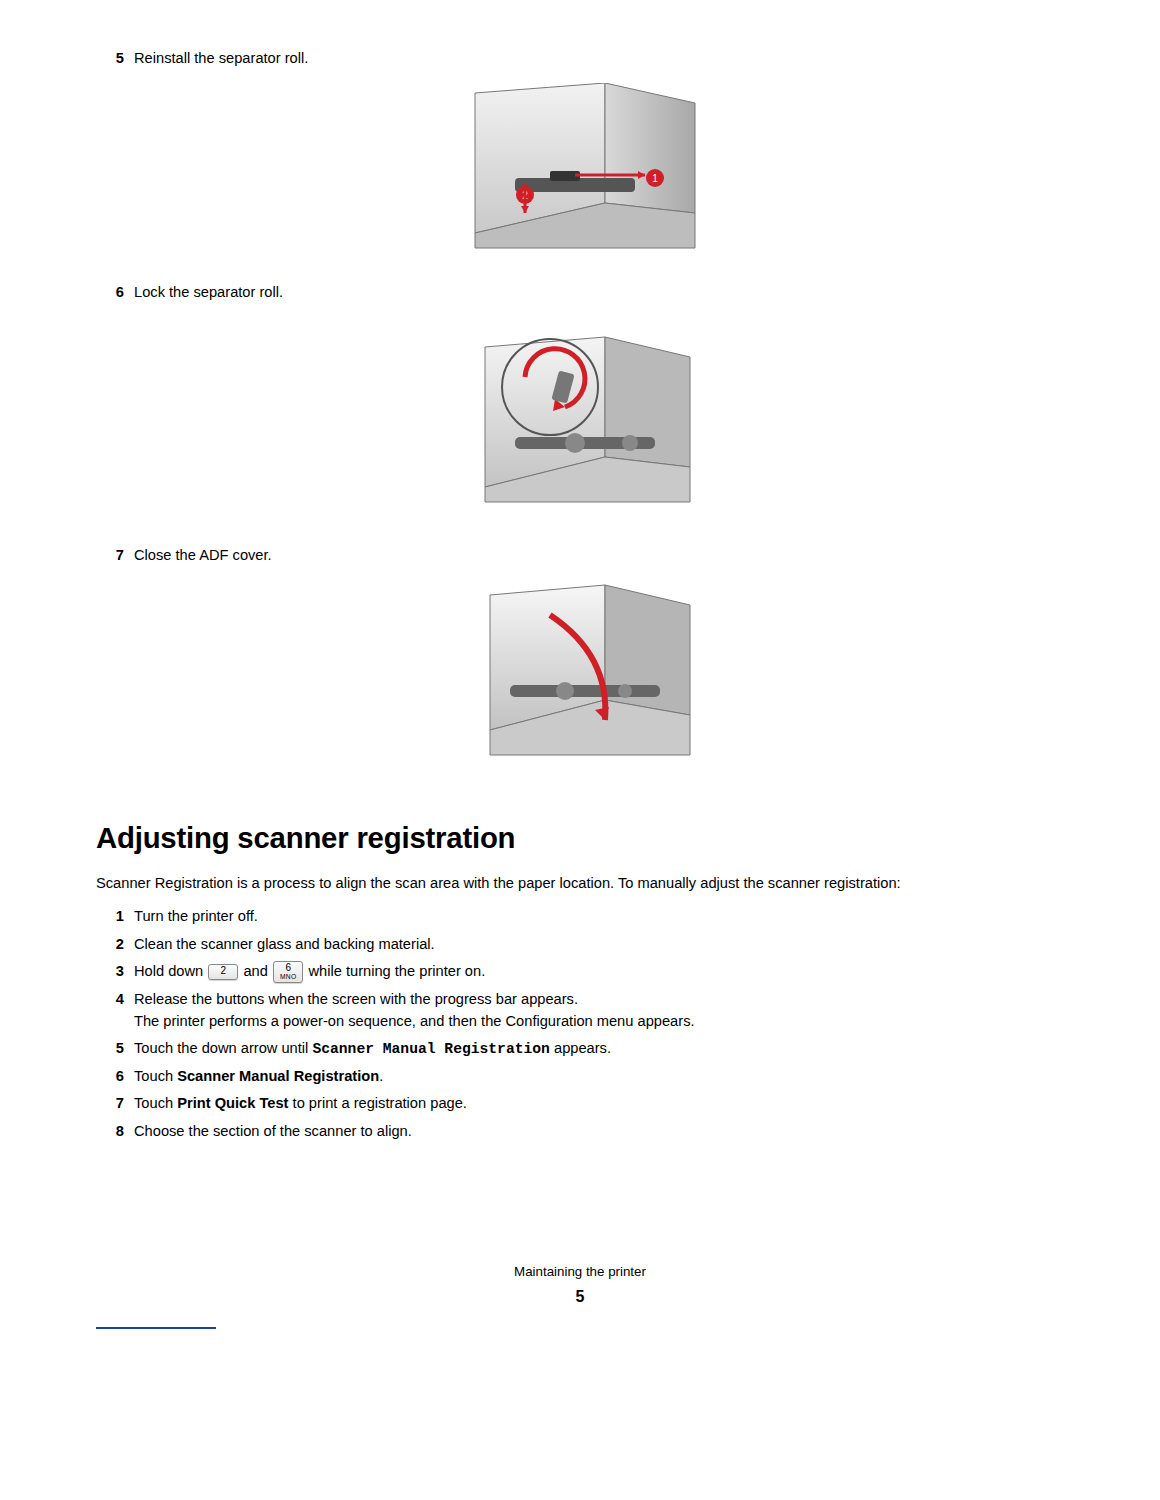5 Reinstall the separator roll.
6 Lock the separator roll.
7 Close the ADF cover.
Adjusting scanner registration
Scanner Registration is a process to align the scan area with the paper location. To manually adjust the scanner registration:
1 Turn the printer off.
2 Clean the scanner glass and backing material.
3 Hold down 2 and 6MNO while turning the printer on.
4 Release the buttons when the screen with the progress bar appears.
The printer performs a power-on sequence, and then the Configuration menu appears.
5 Touch the down arrow until Scanner Manual Registration appears.
6 Touch Scanner Manual Registration.
7 Touch Print Quick Test to print a registration page.
8 Choose the section of the scanner to align.
Maintaining the printer
5